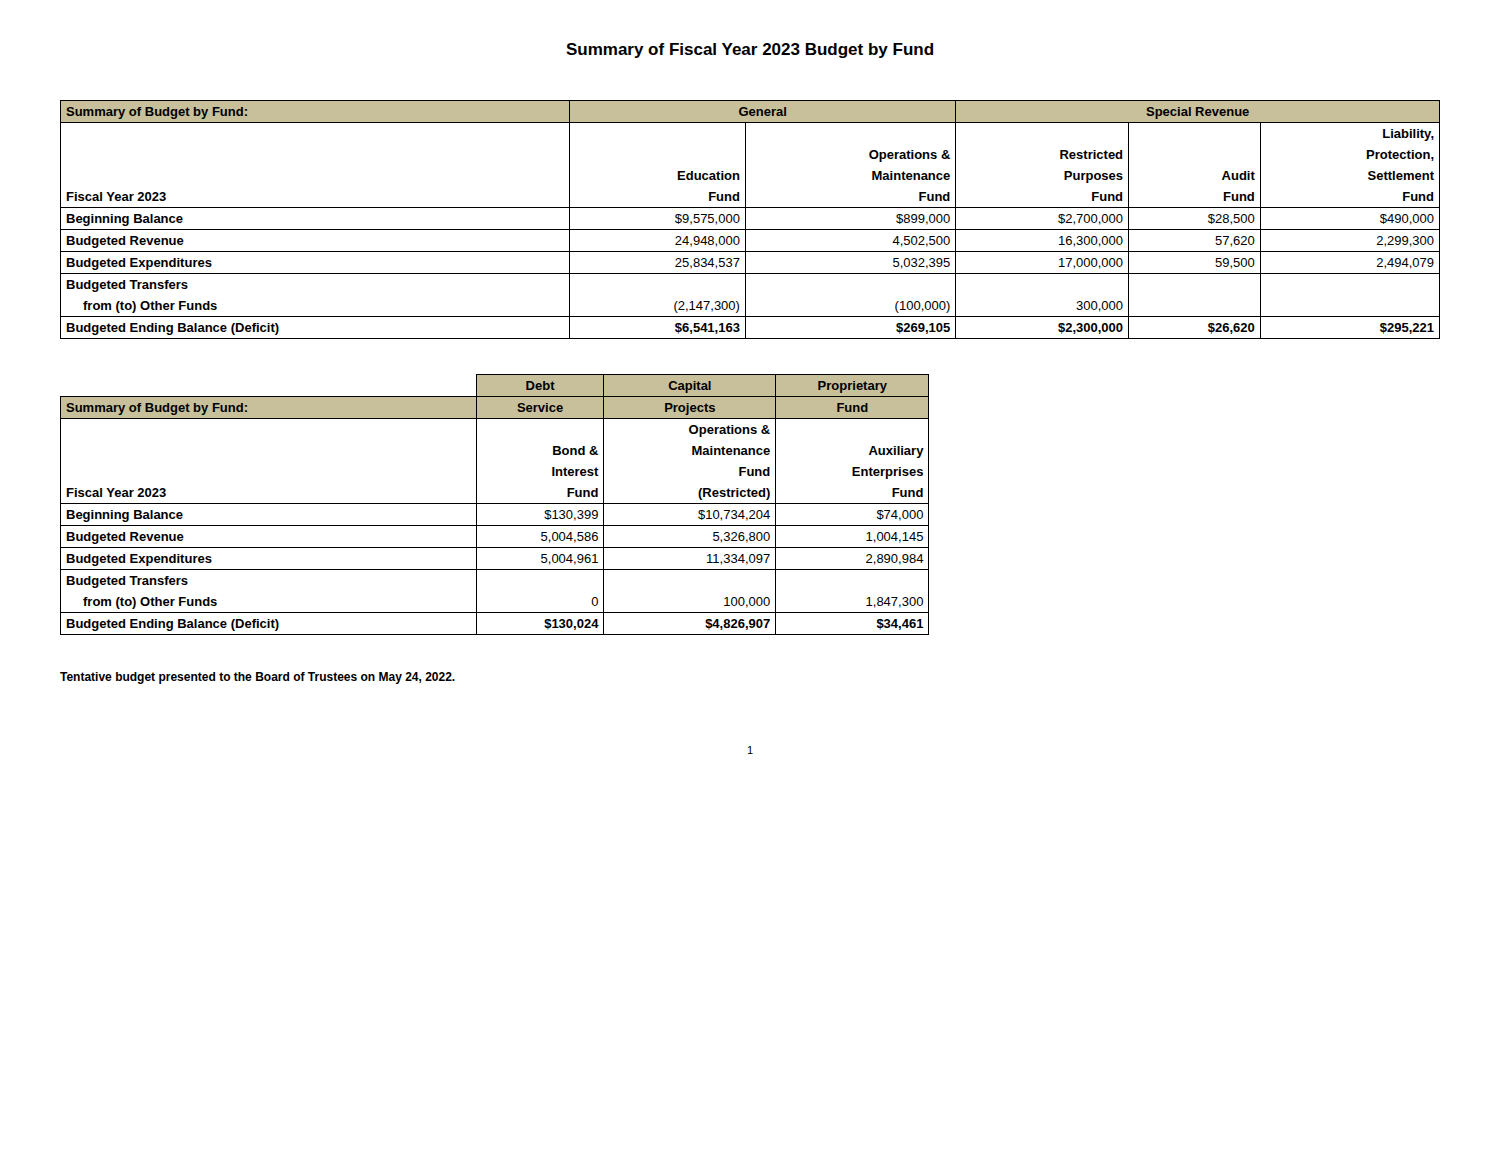Summary of Fiscal Year 2023 Budget by Fund
| Summary of Budget by Fund: | General | Special Revenue |
| | | | | | Liability, |
| | | Operations & | Restricted | | Protection, |
| | Education | Maintenance | Purposes | Audit | Settlement |
| Fiscal Year 2023 | Fund | Fund | Fund | Fund | Fund |
| Beginning Balance | $9,575,000 | $899,000 | $2,700,000 | $28,500 | $490,000 |
| Budgeted Revenue | 24,948,000 | 4,502,500 | 16,300,000 | 57,620 | 2,299,300 |
| Budgeted Expenditures | 25,834,537 | 5,032,395 | 17,000,000 | 59,500 | 2,494,079 |
| Budgeted Transfers | | | | | |
| from (to) Other Funds | (2,147,300) | (100,000) | 300,000 | | |
| Budgeted Ending Balance (Deficit) | $6,541,163 | $269,105 | $2,300,000 | $26,620 | $295,221 |
| | Debt | Capital | Proprietary |
| Summary of Budget by Fund: | Service | Projects | Fund |
| | | Operations & | |
| | Bond & | Maintenance | Auxiliary |
| | Interest | Fund | Enterprises |
| Fiscal Year 2023 | Fund | (Restricted) | Fund |
| Beginning Balance | $130,399 | $10,734,204 | $74,000 |
| Budgeted Revenue | 5,004,586 | 5,326,800 | 1,004,145 |
| Budgeted Expenditures | 5,004,961 | 11,334,097 | 2,890,984 |
| Budgeted Transfers | | | |
| from (to) Other Funds | 0 | 100,000 | 1,847,300 |
| Budgeted Ending Balance (Deficit) | $130,024 | $4,826,907 | $34,461 |
Tentative budget presented to the Board of Trustees on May 24, 2022.
1